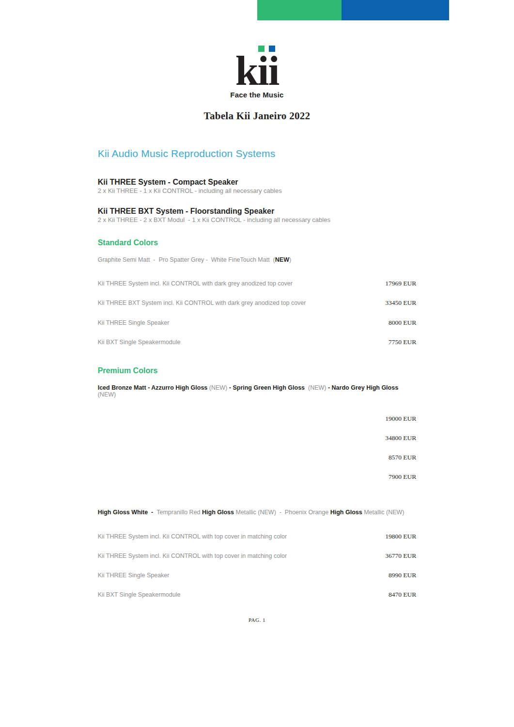kii
Face the Music
Tabela Kii Janeiro 2022
Kii Audio Music Reproduction Systems
Kii THREE System - Compact Speaker
2 x Kii THREE - 1 x Kii CONTROL - including all necessary cables
Kii THREE BXT System - Floorstanding Speaker
2 x Kii THREE - 2 x BXT Modul - 1 x Kii CONTROL - including all necessary cables
Standard Colors
Graphite Semi Matt - Pro Spatter Grey - White FineTouch Matt (NEW)
| Kii THREE System incl. Kii CONTROL with dark grey anodized top cover | 17969 EUR |
| Kii THREE BXT System incl. Kii CONTROL with dark grey anodized top cover | 33450 EUR |
| Kii THREE Single Speaker | 8000 EUR |
| Kii BXT Single Speakermodule | 7750 EUR |
Premium Colors
Iced Bronze Matt - Azzurro High Gloss (NEW) - Spring Green High Gloss (NEW) - Nardo Grey High Gloss (NEW)
| | 19000 EUR |
| | 34800 EUR |
| | 8570 EUR |
| | 7900 EUR |
High Gloss White - Tempranillo Red High Gloss Metallic (NEW) - Phoenix Orange High Gloss Metallic (NEW)
| Kii THREE System incl. Kii CONTROL with top cover in matching color | 19800 EUR |
| Kii THREE System incl. Kii CONTROL with top cover in matching color | 36770 EUR |
| Kii THREE Single Speaker | 8990 EUR |
| Kii BXT Single Speakermodule | 8470 EUR |
PAG. 1